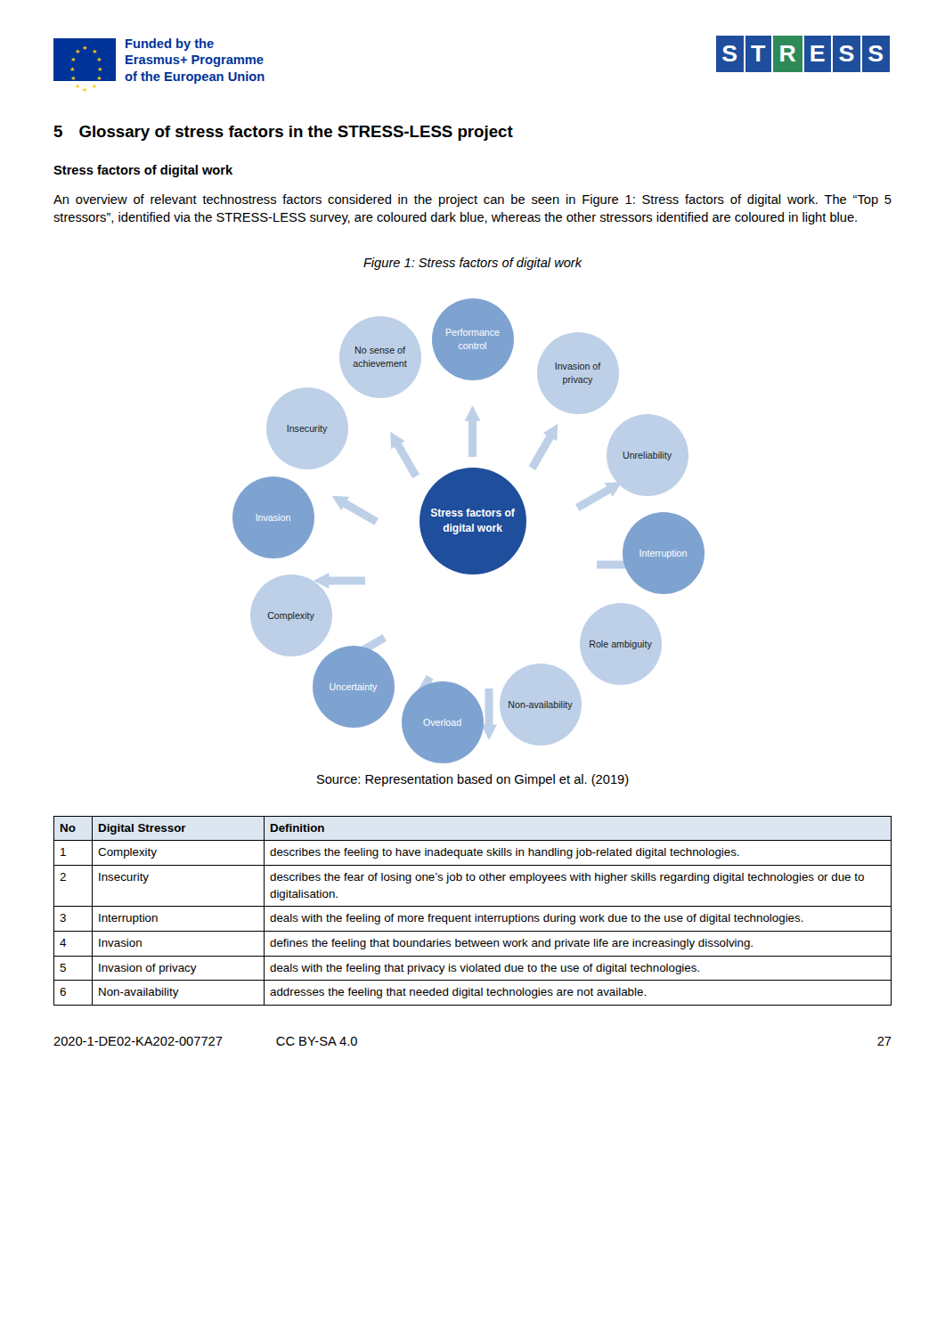★ ★ ★ ★ ★ ★ ★ ★ ★ ★ ★ ★
Funded by the
Erasmus+ Programme
of the European Union
STRESS
5 Glossary of stress factors in the STRESS-LESS project
Stress factors of digital work
An overview of relevant technostress factors considered in the project can be seen in Figure 1: Stress factors of digital work. The “Top 5 stressors”, identified via the STRESS-LESS survey, are coloured dark blue, whereas the other stressors identified are coloured in light blue.
Figure 1: Stress factors of digital work
Stress factors of digital work
Performance control
Invasion of privacy
Unreliability
Interruption
Role ambiguity
Non-availability
Overload
Uncertainty
Complexity
Invasion
Insecurity
No sense of achievement
Source: Representation based on Gimpel et al. (2019)
| No | Digital Stressor | Definition |
| --- | --- | --- |
| 1 | Complexity | describes the feeling to have inadequate skills in handling job-related digital technologies. |
| 2 | Insecurity | describes the fear of losing one’s job to other employees with higher skills regarding digital technologies or due to digitalisation. |
| 3 | Interruption | deals with the feeling of more frequent interruptions during work due to the use of digital technologies. |
| 4 | Invasion | defines the feeling that boundaries between work and private life are increasingly dissolving. |
| 5 | Invasion of privacy | deals with the feeling that privacy is violated due to the use of digital technologies. |
| 6 | Non-availability | addresses the feeling that needed digital technologies are not available. |
2020-1-DE02-KA202-007727
CC BY-SA 4.0
27